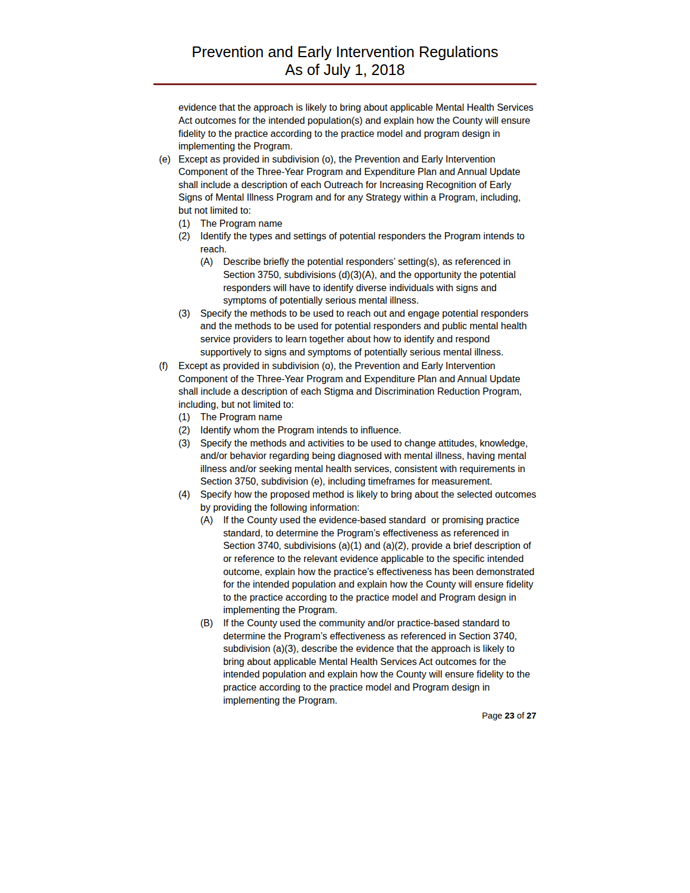Prevention and Early Intervention Regulations As of July 1, 2018
evidence that the approach is likely to bring about applicable Mental Health Services Act outcomes for the intended population(s) and explain how the County will ensure fidelity to the practice according to the practice model and program design in implementing the Program.
(e)
Except as provided in subdivision (o), the Prevention and Early Intervention Component of the Three-Year Program and Expenditure Plan and Annual Update shall include a description of each Outreach for Increasing Recognition of Early Signs of Mental Illness Program and for any Strategy within a Program, including, but not limited to:
(1)
The Program name
(2)
Identify the types and settings of potential responders the Program intends to reach.
(A)
Describe briefly the potential responders’ setting(s), as referenced in Section 3750, subdivisions (d)(3)(A), and the opportunity the potential responders will have to identify diverse individuals with signs and symptoms of potentially serious mental illness.
(3)
Specify the methods to be used to reach out and engage potential responders and the methods to be used for potential responders and public mental health service providers to learn together about how to identify and respond supportively to signs and symptoms of potentially serious mental illness.
(f)
Except as provided in subdivision (o), the Prevention and Early Intervention Component of the Three-Year Program and Expenditure Plan and Annual Update shall include a description of each Stigma and Discrimination Reduction Program, including, but not limited to:
(1)
The Program name
(2)
Identify whom the Program intends to influence.
(3)
Specify the methods and activities to be used to change attitudes, knowledge, and/or behavior regarding being diagnosed with mental illness, having mental illness and/or seeking mental health services, consistent with requirements in Section 3750, subdivision (e), including timeframes for measurement.
(4)
Specify how the proposed method is likely to bring about the selected outcomes by providing the following information:
(A)
If the County used the evidence-based standard or promising practice standard, to determine the Program’s effectiveness as referenced in Section 3740, subdivisions (a)(1) and (a)(2), provide a brief description of or reference to the relevant evidence applicable to the specific intended outcome, explain how the practice’s effectiveness has been demonstrated for the intended population and explain how the County will ensure fidelity to the practice according to the practice model and Program design in implementing the Program.
(B)
If the County used the community and/or practice-based standard to determine the Program’s effectiveness as referenced in Section 3740, subdivision (a)(3), describe the evidence that the approach is likely to bring about applicable Mental Health Services Act outcomes for the intended population and explain how the County will ensure fidelity to the practice according to the practice model and Program design in implementing the Program.
Page 23 of 27